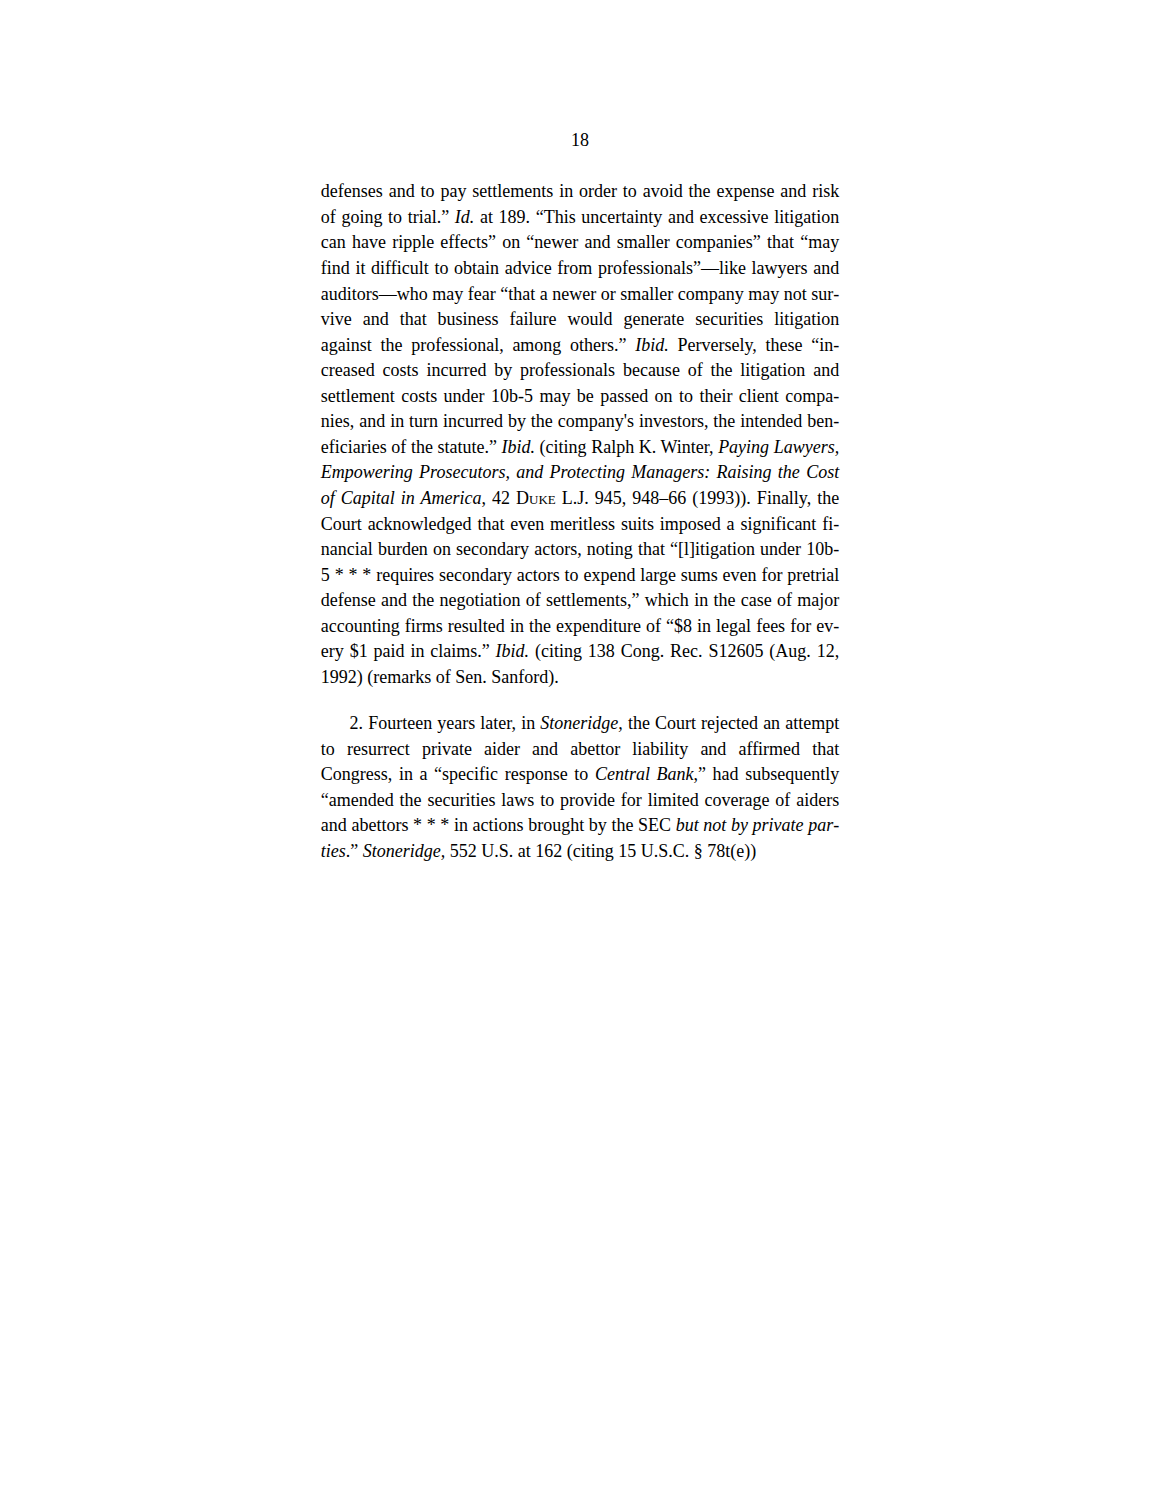18
defenses and to pay settlements in order to avoid the expense and risk of going to trial.” Id. at 189. “This uncertainty and excessive litigation can have ripple effects” on “newer and smaller companies” that “may find it difficult to obtain advice from professionals”—like lawyers and auditors—who may fear “that a newer or smaller company may not survive and that business failure would generate securities litigation against the professional, among others.” Ibid. Perversely, these “increased costs incurred by professionals because of the litigation and settlement costs under 10b-5 may be passed on to their client companies, and in turn incurred by the company's investors, the intended beneficiaries of the statute.” Ibid. (citing Ralph K. Winter, Paying Lawyers, Empowering Prosecutors, and Protecting Managers: Raising the Cost of Capital in America, 42 Duke L.J. 945, 948–66 (1993)). Finally, the Court acknowledged that even meritless suits imposed a significant financial burden on secondary actors, noting that “[l]itigation under 10b-5 * * * requires secondary actors to expend large sums even for pretrial defense and the negotiation of settlements,” which in the case of major accounting firms resulted in the expenditure of “$8 in legal fees for every $1 paid in claims.” Ibid. (citing 138 Cong. Rec. S12605 (Aug. 12, 1992) (remarks of Sen. Sanford).
2. Fourteen years later, in Stoneridge, the Court rejected an attempt to resurrect private aider and abettor liability and affirmed that Congress, in a “specific response to Central Bank,” had subsequently “amended the securities laws to provide for limited coverage of aiders and abettors * * * in actions brought by the SEC but not by private parties.” Stoneridge, 552 U.S. at 162 (citing 15 U.S.C. § 78t(e))